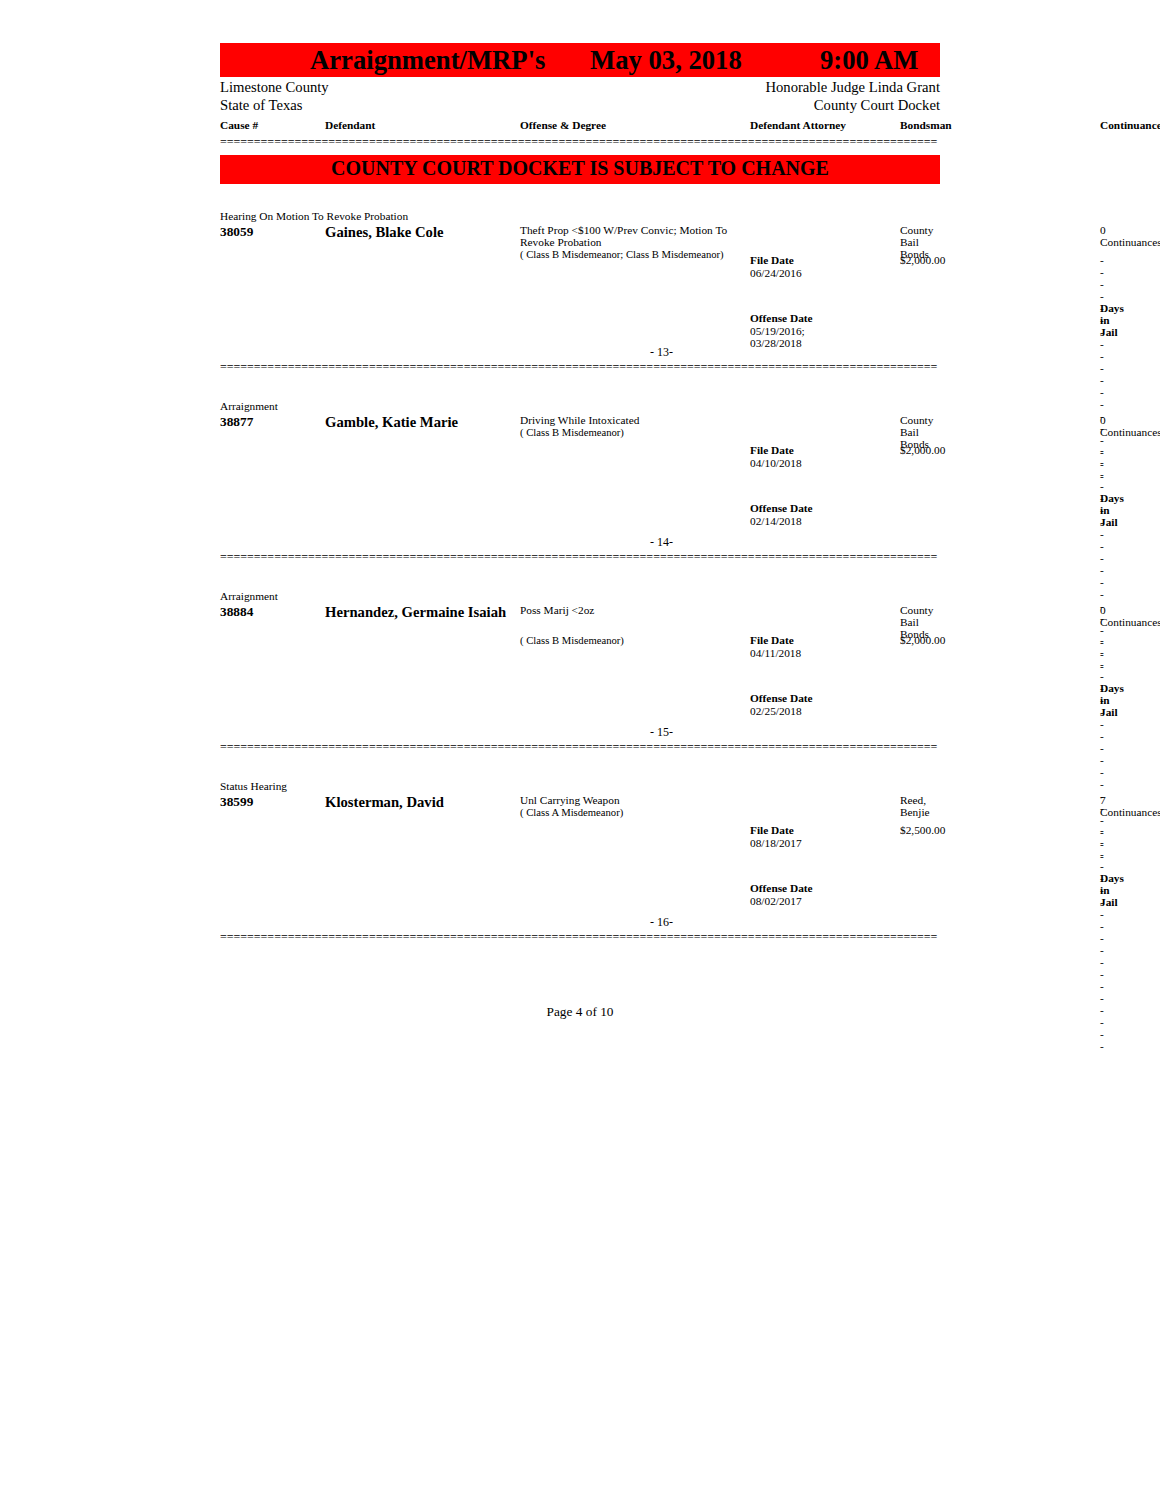Arraignment/MRP's May 03, 2018 9:00 AM
Limestone County State of Texas Honorable Judge Linda Grant County Court Docket
Cause # Defendant Offense & Degree Defendant Attorney Bondsman Continuances
==========================================================================================================
COUNTY COURT DOCKET IS SUBJECT TO CHANGE
Hearing On Motion To Revoke Probation
38059 Gaines, Blake Cole Theft Prop <$100 W/Prev Convic; Motion To Revoke Probation
( Class B Misdemeanor; Class B Misdemeanor) File Date 06/24/2016 Offense Date 05/19/2016;
03/28/2018 County Bail Bonds $2,000.00 0 Continuances ------------------- Days in Jail - 13-
==========================================================================================================
Arraignment
38877 Gamble, Katie Marie Driving While Intoxicated
( Class B Misdemeanor) File Date 04/10/2018 Offense Date 02/14/2018 County Bail Bonds $2,000.00 0 Continuances ------------------- Days in Jail - 14-
==========================================================================================================
Arraignment
38884 Hernandez, Germaine Isaiah Poss Marij <2oz ( Class B Misdemeanor) File Date 04/11/2018 Offense Date 02/25/2018 County Bail Bonds $2,000.00 0 Continuances ------------------- Days in Jail - 15-
==========================================================================================================
Status Hearing
38599 Klosterman, David Unl Carrying Weapon
( Class A Misdemeanor) File Date 08/18/2017 Offense Date 08/02/2017 Reed, Benjie $2,500.00 7 Continuances ------------------- Days in Jail - 16-
==========================================================================================================
Page 4 of 10